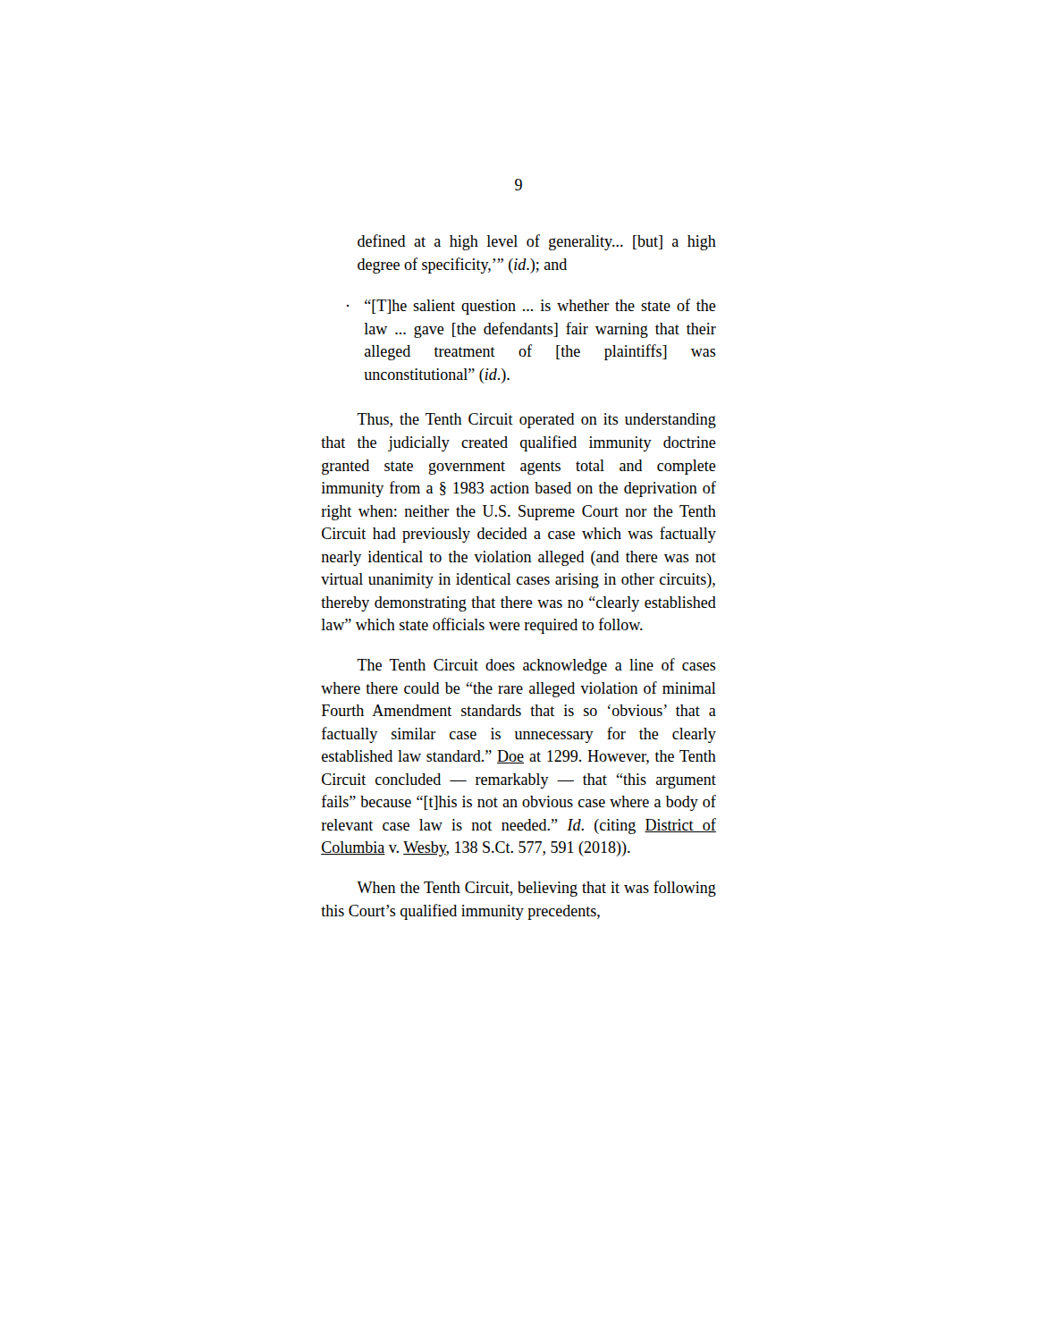9
defined at a high level of generality... [but] a high degree of specificity,’” (id.); and
· “[T]he salient question ... is whether the state of the law ... gave [the defendants] fair warning that their alleged treatment of [the plaintiffs] was unconstitutional” (id.).
Thus, the Tenth Circuit operated on its understanding that the judicially created qualified immunity doctrine granted state government agents total and complete immunity from a § 1983 action based on the deprivation of right when: neither the U.S. Supreme Court nor the Tenth Circuit had previously decided a case which was factually nearly identical to the violation alleged (and there was not virtual unanimity in identical cases arising in other circuits), thereby demonstrating that there was no “clearly established law” which state officials were required to follow.
The Tenth Circuit does acknowledge a line of cases where there could be “the rare alleged violation of minimal Fourth Amendment standards that is so ‘obvious’ that a factually similar case is unnecessary for the clearly established law standard.” Doe at 1299. However, the Tenth Circuit concluded — remarkably — that “this argument fails” because “[t]his is not an obvious case where a body of relevant case law is not needed.” Id. (citing District of Columbia v. Wesby, 138 S.Ct. 577, 591 (2018)).
When the Tenth Circuit, believing that it was following this Court’s qualified immunity precedents,